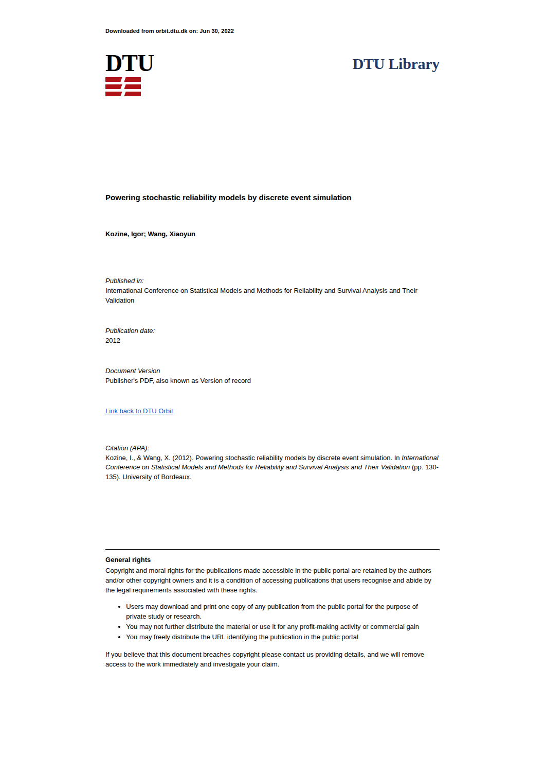Downloaded from orbit.dtu.dk on: Jun 30, 2022
DTU
DTU Library
Powering stochastic reliability models by discrete event simulation
Kozine, Igor; Wang, Xiaoyun
Published in:
International Conference on Statistical Models and Methods for Reliability and Survival Analysis and Their Validation
Publication date:
2012
Document Version
Publisher's PDF, also known as Version of record
Link back to DTU Orbit
Citation (APA):
Kozine, I., & Wang, X. (2012). Powering stochastic reliability models by discrete event simulation. In International Conference on Statistical Models and Methods for Reliability and Survival Analysis and Their Validation (pp. 130-135). University of Bordeaux.
General rights
Copyright and moral rights for the publications made accessible in the public portal are retained by the authors and/or other copyright owners and it is a condition of accessing publications that users recognise and abide by the legal requirements associated with these rights.
Users may download and print one copy of any publication from the public portal for the purpose of private study or research.
You may not further distribute the material or use it for any profit-making activity or commercial gain
You may freely distribute the URL identifying the publication in the public portal
If you believe that this document breaches copyright please contact us providing details, and we will remove access to the work immediately and investigate your claim.